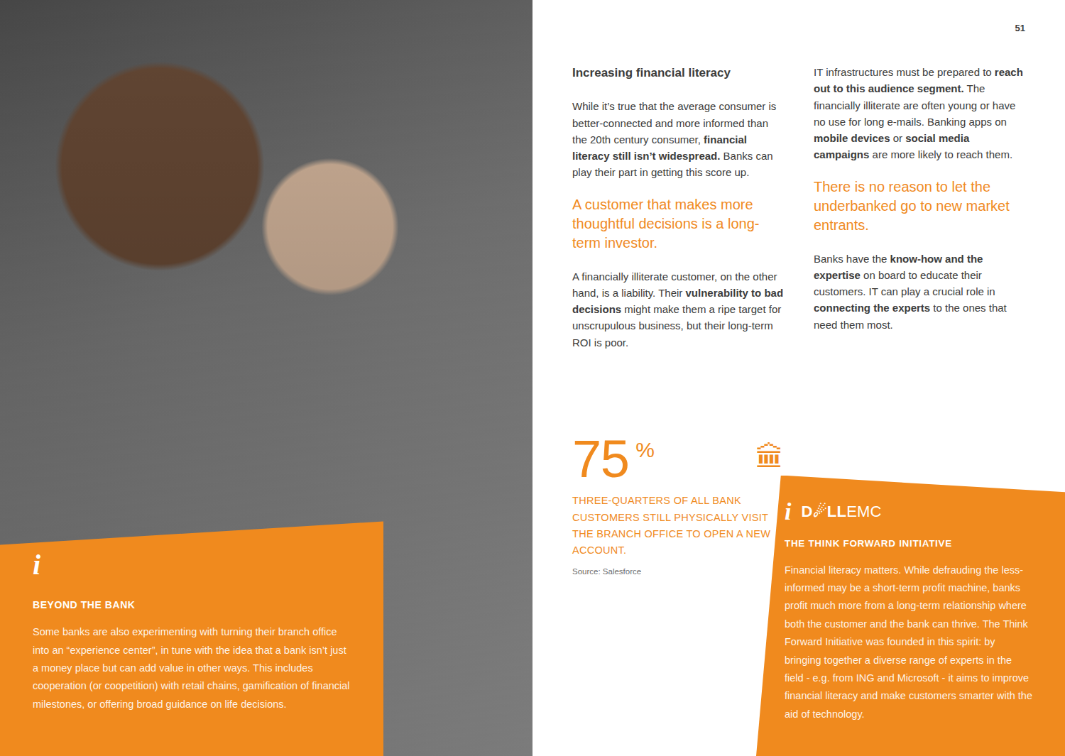i
Beyond the bank
Some banks are also experimenting with turning their branch office into an “experience center”, in tune with the idea that a bank isn’t just a money place but can add value in other ways. This includes cooperation (or coopetition) with retail chains, gamification of financial milestones, or offering broad guidance on life decisions.
51
Increasing financial literacy
While it’s true that the average consumer is better-connected and more informed than the 20th century consumer, financial literacy still isn’t widespread. Banks can play their part in getting this score up.
A customer that makes more thoughtful decisions is a long-term investor.
A financially illiterate customer, on the other hand, is a liability. Their vulnerability to bad decisions might make them a ripe target for unscrupulous business, but their long-term ROI is poor.
75 % 🏛
Three-quarters of all bank customers still physically visit the branch office to open a new account.
Source: Salesforce
IT infrastructures must be prepared to reach out to this audience segment. The financially illiterate are often young or have no use for long e-mails. Banking apps on mobile devices or social media campaigns are more likely to reach them.
There is no reason to let the underbanked go to new market entrants.
Banks have the know-how and the expertise on board to educate their customers. IT can play a crucial role in connecting the experts to the ones that need them most.
i D☄LLEMC
The Think Forward Initiative
Financial literacy matters. While defrauding the less-informed may be a short-term profit machine, banks profit much more from a long-term relationship where both the customer and the bank can thrive. The Think Forward Initiative was founded in this spirit: by bringing together a diverse range of experts in the field - e.g. from ING and Microsoft - it aims to improve financial literacy and make customers smarter with the aid of technology.